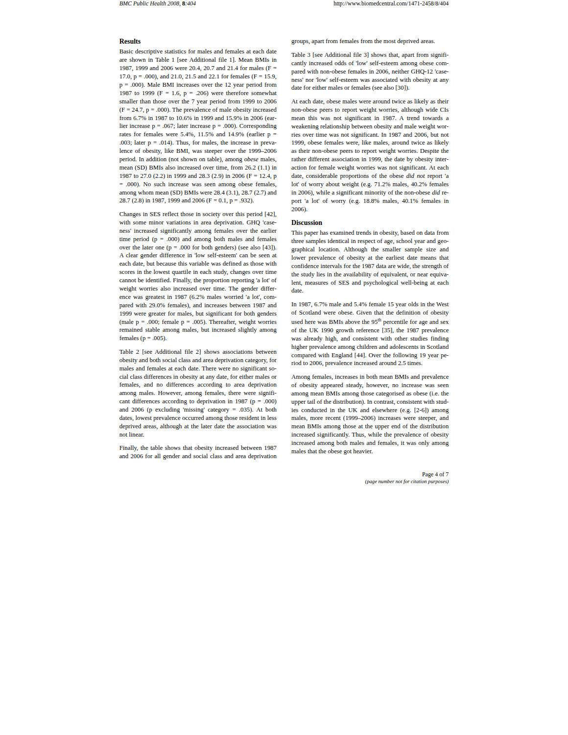BMC Public Health 2008, 8:404
http://www.biomedcentral.com/1471-2458/8/404
Results
Basic descriptive statistics for males and females at each date are shown in Table 1 [see Additional file 1]. Mean BMIs in 1987, 1999 and 2006 were 20.4, 20.7 and 21.4 for males (F = 17.0, p = .000), and 21.0, 21.5 and 22.1 for females (F = 15.9, p = .000). Male BMI increases over the 12 year period from 1987 to 1999 (F = 1.6, p = .206) were therefore somewhat smaller than those over the 7 year period from 1999 to 2006 (F = 24.7, p = .000). The prevalence of male obesity increased from 6.7% in 1987 to 10.6% in 1999 and 15.9% in 2006 (earlier increase p = .067; later increase p = .000). Corresponding rates for females were 5.4%, 11.5% and 14.9% (earlier p = .003; later p = .014). Thus, for males, the increase in prevalence of obesity, like BMI, was steeper over the 1999–2006 period. In addition (not shown on table), among obese males, mean (SD) BMIs also increased over time, from 26.2 (1.1) in 1987 to 27.0 (2.2) in 1999 and 28.3 (2.9) in 2006 (F = 12.4, p = .000). No such increase was seen among obese females, among whom mean (SD) BMIs were 28.4 (3.1), 28.7 (2.7) and 28.7 (2.8) in 1987, 1999 and 2006 (F = 0.1, p = .932).
Changes in SES reflect those in society over this period [42], with some minor variations in area deprivation. GHQ 'caseness' increased significantly among females over the earlier time period (p = .000) and among both males and females over the later one (p = .000 for both genders) (see also [43]). A clear gender difference in 'low self-esteem' can be seen at each date, but because this variable was defined as those with scores in the lowest quartile in each study, changes over time cannot be identified. Finally, the proportion reporting 'a lot' of weight worries also increased over time. The gender difference was greatest in 1987 (6.2% males worried 'a lot', compared with 29.0% females), and increases between 1987 and 1999 were greater for males, but significant for both genders (male p = .000; female p = .005). Thereafter, weight worries remained stable among males, but increased slightly among females (p = .005).
Table 2 [see Additional file 2] shows associations between obesity and both social class and area deprivation category, for males and females at each date. There were no significant social class differences in obesity at any date, for either males or females, and no differences according to area deprivation among males. However, among females, there were significant differences according to deprivation in 1987 (p = .000) and 2006 (p excluding 'missing' category = .035). At both dates, lowest prevalence occurred among those resident in less deprived areas, although at the later date the association was not linear.
Finally, the table shows that obesity increased between 1987 and 2006 for all gender and social class and area deprivation groups, apart from females from the most deprived areas.
Table 3 [see Additional file 3] shows that, apart from significantly increased odds of 'low' self-esteem among obese compared with non-obese females in 2006, neither GHQ-12 'caseness' nor 'low' self-esteem was associated with obesity at any date for either males or females (see also [30]).
At each date, obese males were around twice as likely as their non-obese peers to report weight worries, although wide CIs mean this was not significant in 1987. A trend towards a weakening relationship between obesity and male weight worries over time was not significant. In 1987 and 2006, but not 1999, obese females were, like males, around twice as likely as their non-obese peers to report weight worries. Despite the rather different association in 1999, the date by obesity interaction for female weight worries was not significant. At each date, considerable proportions of the obese did not report 'a lot' of worry about weight (e.g. 71.2% males, 40.2% females in 2006), while a significant minority of the non-obese did report 'a lot' of worry (e.g. 18.8% males, 40.1% females in 2006).
Discussion
This paper has examined trends in obesity, based on data from three samples identical in respect of age, school year and geographical location. Although the smaller sample size and lower prevalence of obesity at the earliest date means that confidence intervals for the 1987 data are wide, the strength of the study lies in the availability of equivalent, or near equivalent, measures of SES and psychological well-being at each date.
In 1987, 6.7% male and 5.4% female 15 year olds in the West of Scotland were obese. Given that the definition of obesity used here was BMIs above the 95th percentile for age and sex of the UK 1990 growth reference [35], the 1987 prevalence was already high, and consistent with other studies finding higher prevalence among children and adolescents in Scotland compared with England [44]. Over the following 19 year period to 2006, prevalence increased around 2.5 times.
Among females, increases in both mean BMIs and prevalence of obesity appeared steady, however, no increase was seen among mean BMIs among those categorised as obese (i.e. the upper tail of the distribution). In contrast, consistent with studies conducted in the UK and elsewhere (e.g. [2-6]) among males, more recent (1999–2006) increases were steeper, and mean BMIs among those at the upper end of the distribution increased significantly. Thus, while the prevalence of obesity increased among both males and females, it was only among males that the obese got heavier.
Page 4 of 7
(page number not for citation purposes)